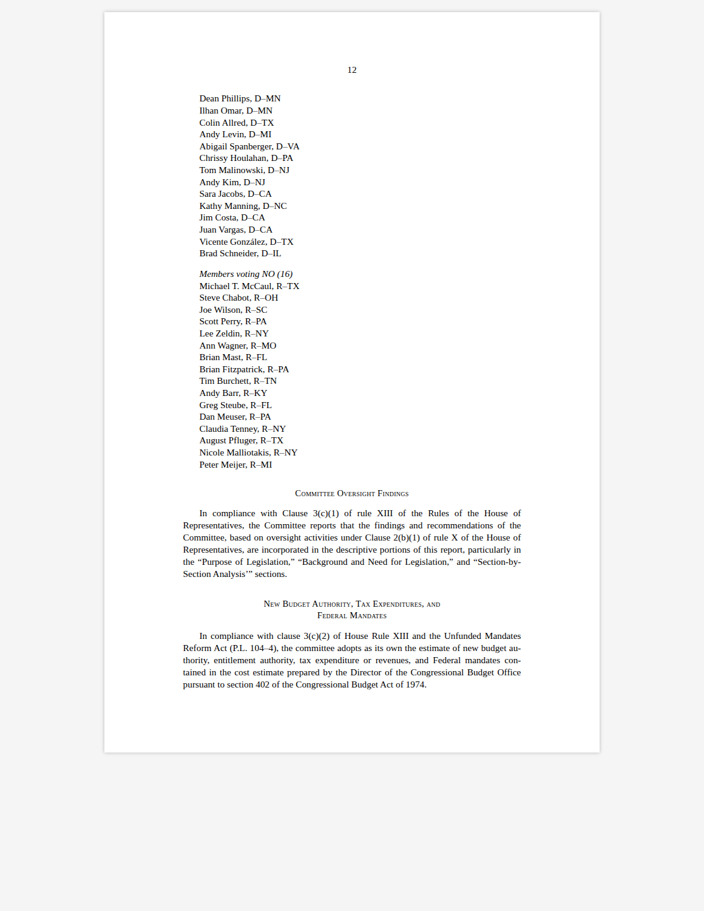12
Dean Phillips, D–MN
Ilhan Omar, D–MN
Colin Allred, D–TX
Andy Levin, D–MI
Abigail Spanberger, D–VA
Chrissy Houlahan, D–PA
Tom Malinowski, D–NJ
Andy Kim, D–NJ
Sara Jacobs, D–CA
Kathy Manning, D–NC
Jim Costa, D–CA
Juan Vargas, D–CA
Vicente González, D–TX
Brad Schneider, D–IL
Members voting NO (16)
Michael T. McCaul, R–TX
Steve Chabot, R–OH
Joe Wilson, R–SC
Scott Perry, R–PA
Lee Zeldin, R–NY
Ann Wagner, R–MO
Brian Mast, R–FL
Brian Fitzpatrick, R–PA
Tim Burchett, R–TN
Andy Barr, R–KY
Greg Steube, R–FL
Dan Meuser, R–PA
Claudia Tenney, R–NY
August Pfluger, R–TX
Nicole Malliotakis, R–NY
Peter Meijer, R–MI
Committee Oversight Findings
In compliance with Clause 3(c)(1) of rule XIII of the Rules of the House of Representatives, the Committee reports that the findings and recommendations of the Committee, based on oversight activities under Clause 2(b)(1) of rule X of the House of Representatives, are incorporated in the descriptive portions of this report, particularly in the “Purpose of Legislation,” “Background and Need for Legislation,” and “Section-by-Section Analysis’” sections.
New Budget Authority, Tax Expenditures, and
Federal Mandates
In compliance with clause 3(c)(2) of House Rule XIII and the Unfunded Mandates Reform Act (P.L. 104–4), the committee adopts as its own the estimate of new budget authority, entitlement authority, tax expenditure or revenues, and Federal mandates contained in the cost estimate prepared by the Director of the Congressional Budget Office pursuant to section 402 of the Congressional Budget Act of 1974.